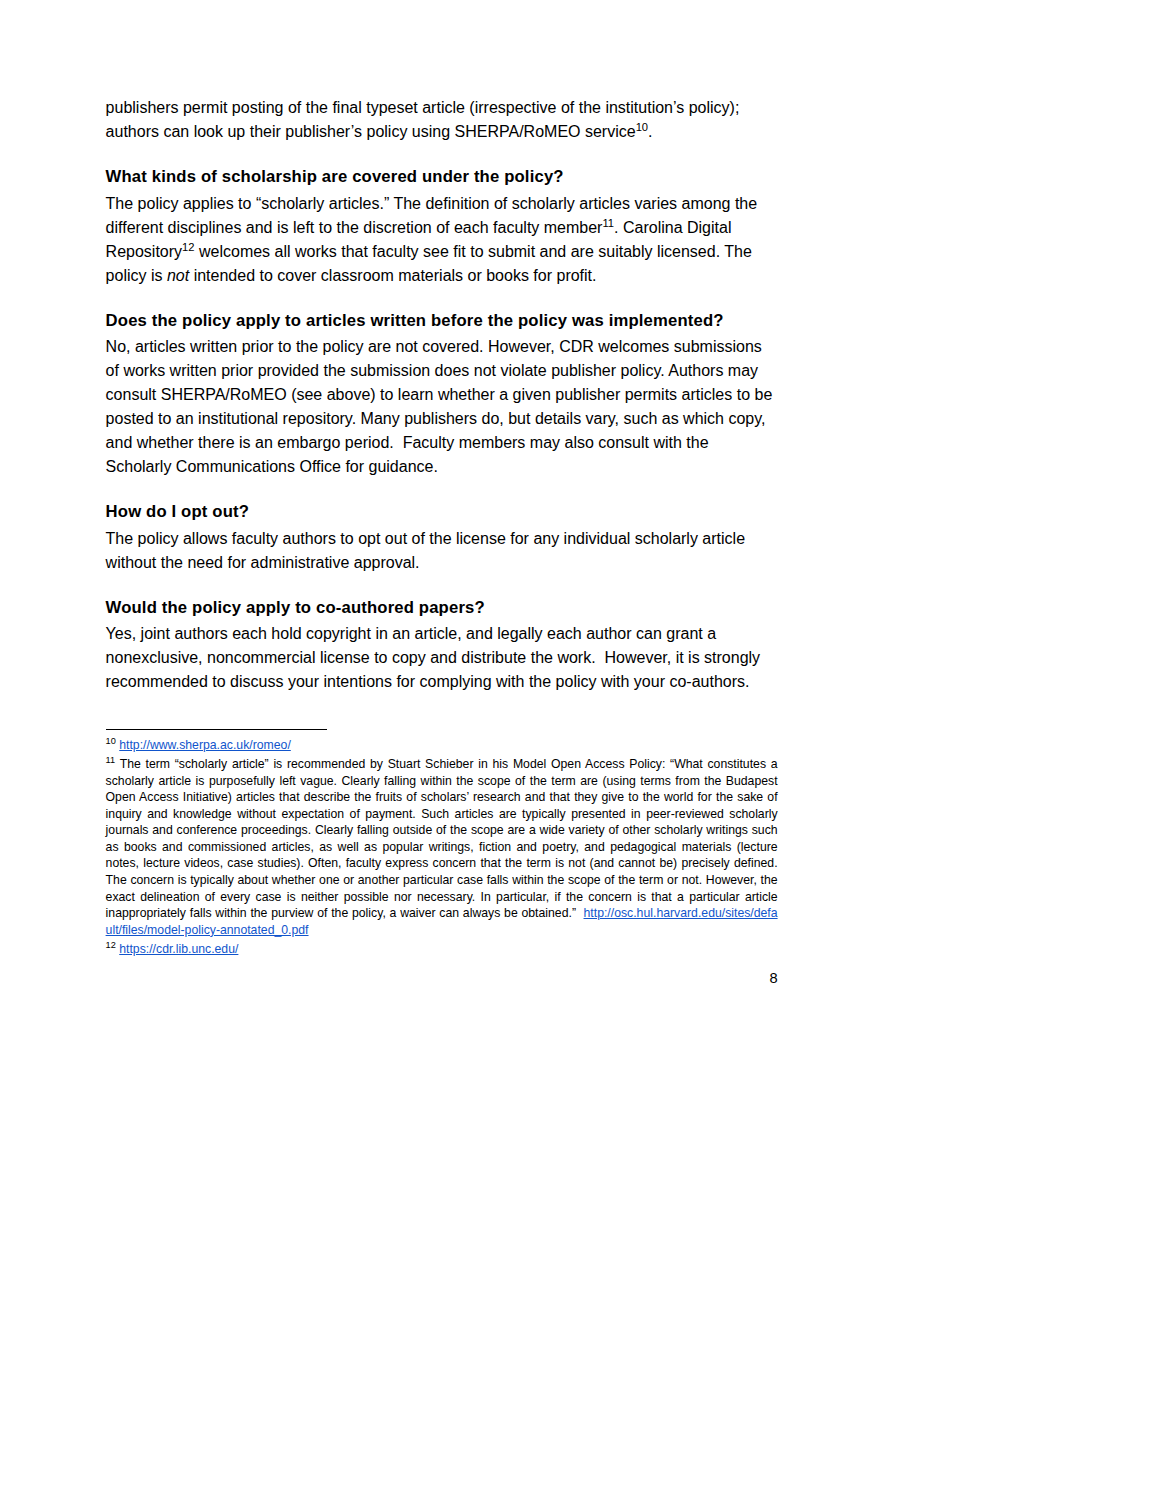publishers permit posting of the final typeset article (irrespective of the institution’s policy); authors can look up their publisher’s policy using SHERPA/RoMEO service10.
What kinds of scholarship are covered under the policy?
The policy applies to “scholarly articles.” The definition of scholarly articles varies among the different disciplines and is left to the discretion of each faculty member11. Carolina Digital Repository12 welcomes all works that faculty see fit to submit and are suitably licensed. The policy is not intended to cover classroom materials or books for profit.
Does the policy apply to articles written before the policy was implemented?
No, articles written prior to the policy are not covered. However, CDR welcomes submissions of works written prior provided the submission does not violate publisher policy. Authors may consult SHERPA/RoMEO (see above) to learn whether a given publisher permits articles to be posted to an institutional repository. Many publishers do, but details vary, such as which copy, and whether there is an embargo period. Faculty members may also consult with the Scholarly Communications Office for guidance.
How do I opt out?
The policy allows faculty authors to opt out of the license for any individual scholarly article without the need for administrative approval.
Would the policy apply to co-authored papers?
Yes, joint authors each hold copyright in an article, and legally each author can grant a nonexclusive, noncommercial license to copy and distribute the work. However, it is strongly recommended to discuss your intentions for complying with the policy with your co-authors.
10 http://www.sherpa.ac.uk/romeo/
11 The term “scholarly article” is recommended by Stuart Schieber in his Model Open Access Policy: “What constitutes a scholarly article is purposefully left vague. Clearly falling within the scope of the term are (using terms from the Budapest Open Access Initiative) articles that describe the fruits of scholars’ research and that they give to the world for the sake of inquiry and knowledge without expectation of payment. Such articles are typically presented in peer-reviewed scholarly journals and conference proceedings. Clearly falling outside of the scope are a wide variety of other scholarly writings such as books and commissioned articles, as well as popular writings, fiction and poetry, and pedagogical materials (lecture notes, lecture videos, case studies). Often, faculty express concern that the term is not (and cannot be) precisely defined. The concern is typically about whether one or another particular case falls within the scope of the term or not. However, the exact delineation of every case is neither possible nor necessary. In particular, if the concern is that a particular article inappropriately falls within the purview of the policy, a waiver can always be obtained.” http://osc.hul.harvard.edu/sites/default/files/model-policy-annotated_0.pdf
12 https://cdr.lib.unc.edu/
8